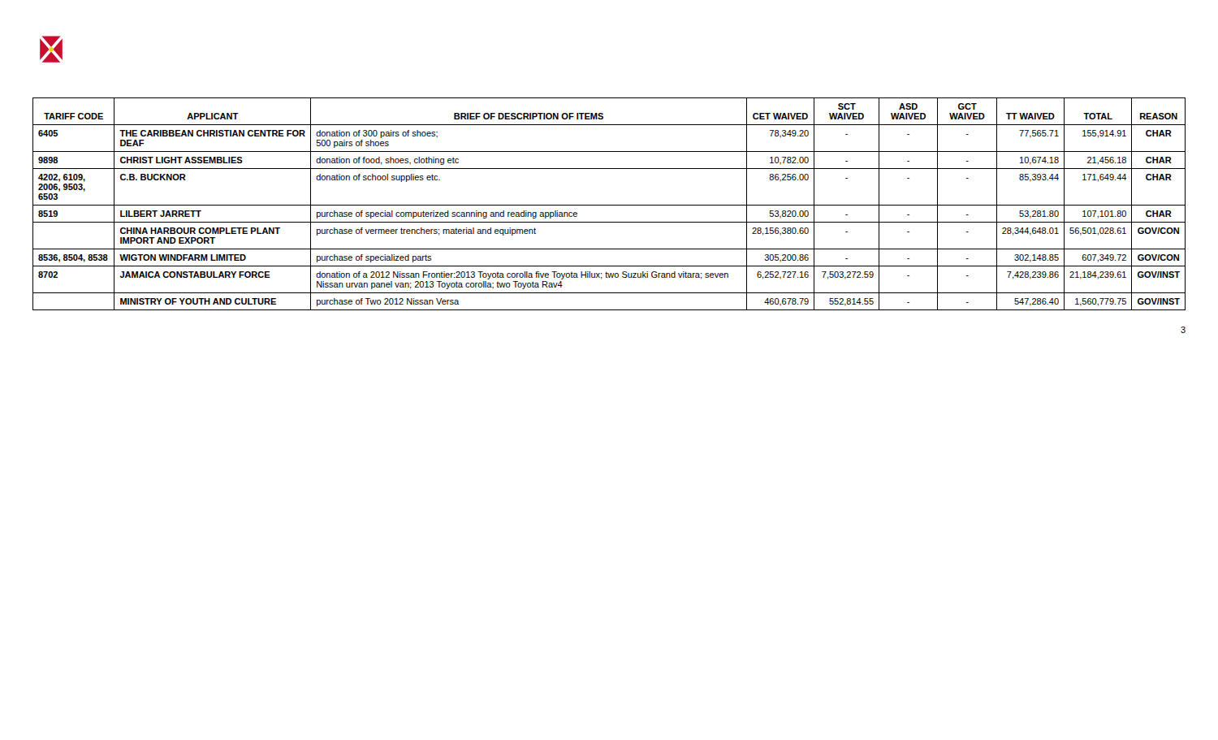| TARIFF CODE | APPLICANT | BRIEF OF DESCRIPTION OF ITEMS | CET WAIVED | SCT WAIVED | ASD WAIVED | GCT WAIVED | TT WAIVED | TOTAL | REASON |
| --- | --- | --- | --- | --- | --- | --- | --- | --- | --- |
| 6405 | THE CARIBBEAN CHRISTIAN CENTRE FOR DEAF | donation of 300 pairs of shoes; 500 pairs of shoes | 78,349.20 | - | - | - | 77,565.71 | 155,914.91 | CHAR |
| 9898 | CHRIST LIGHT ASSEMBLIES | donation of food, shoes, clothing etc | 10,782.00 | - | - | - | 10,674.18 | 21,456.18 | CHAR |
| 4202, 6109, 2006, 9503, 6503 | C.B. BUCKNOR | donation of school supplies etc. | 86,256.00 | - | - | - | 85,393.44 | 171,649.44 | CHAR |
| 8519 | LILBERT JARRETT | purchase of special computerized scanning and reading appliance | 53,820.00 | - | - | - | 53,281.80 | 107,101.80 | CHAR |
| | CHINA HARBOUR COMPLETE PLANT IMPORT AND EXPORT | purchase of vermeer trenchers; material and equipment | 28,156,380.60 | - | - | - | 28,344,648.01 | 56,501,028.61 | GOV/CON |
| 8536, 8504, 8538 | WIGTON WINDFARM LIMITED | purchase of specialized parts | 305,200.86 | - | - | - | 302,148.85 | 607,349.72 | GOV/CON |
| 8702 | JAMAICA CONSTABULARY FORCE | donation of a 2012 Nissan Frontier:2013 Toyota corolla five Toyota Hilux; two Suzuki Grand vitara; seven Nissan urvan panel van; 2013 Toyota corolla; two Toyota Rav4 | 6,252,727.16 | 7,503,272.59 | - | - | 7,428,239.86 | 21,184,239.61 | GOV/INST |
| | MINISTRY OF YOUTH AND CULTURE | purchase of Two 2012 Nissan Versa | 460,678.79 | 552,814.55 | - | - | 547,286.40 | 1,560,779.75 | GOV/INST |
3